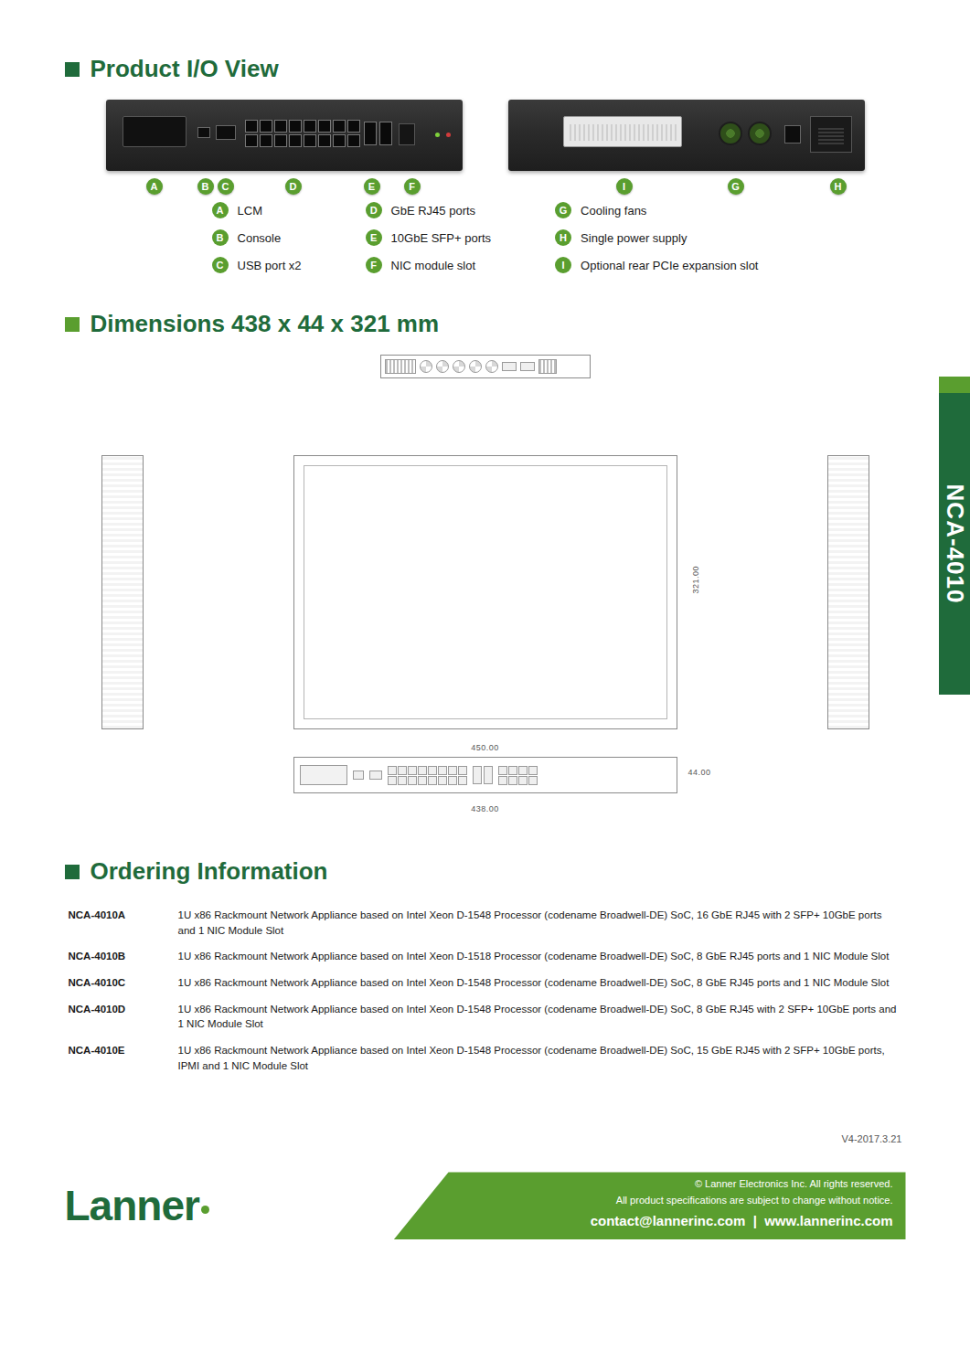NCA-4010
Product I/O View
A
B
C
D
E
F
I
G
H
ALCM
BConsole
CUSB port x2
DGbE RJ45 ports
E 10GbE SFP+ ports
FNIC module slot
GCooling fans
HSingle power supply
IOptional rear PCIe expansion slot
Dimensions 438 x 44 x 321 mm
321.00 450.00
438.00 44.00
Ordering Information
| NCA-4010A | 1U x86 Rackmount Network Appliance based on Intel Xeon D-1548 Processor (codename Broadwell-DE) SoC, 16 GbE RJ45 with 2 SFP+ 10GbE ports and 1 NIC Module Slot |
| NCA-4010B | 1U x86 Rackmount Network Appliance based on Intel Xeon D-1518 Processor (codename Broadwell-DE) SoC, 8 GbE RJ45 ports and 1 NIC Module Slot |
| NCA-4010C | 1U x86 Rackmount Network Appliance based on Intel Xeon D-1548 Processor (codename Broadwell-DE) SoC, 8 GbE RJ45 ports and 1 NIC Module Slot |
| NCA-4010D | 1U x86 Rackmount Network Appliance based on Intel Xeon D-1548 Processor (codename Broadwell-DE) SoC, 8 GbE RJ45 with 2 SFP+ 10GbE ports and 1 NIC Module Slot |
| NCA-4010E | 1U x86 Rackmount Network Appliance based on Intel Xeon D-1548 Processor (codename Broadwell-DE) SoC, 15 GbE RJ45 with 2 SFP+ 10GbE ports, IPMI and 1 NIC Module Slot |
V4-2017.3.21
Lanner
© Lanner Electronics Inc. All rights reserved.
All product specifications are subject to change without notice.
contact@lannerinc.com | www.lannerinc.com